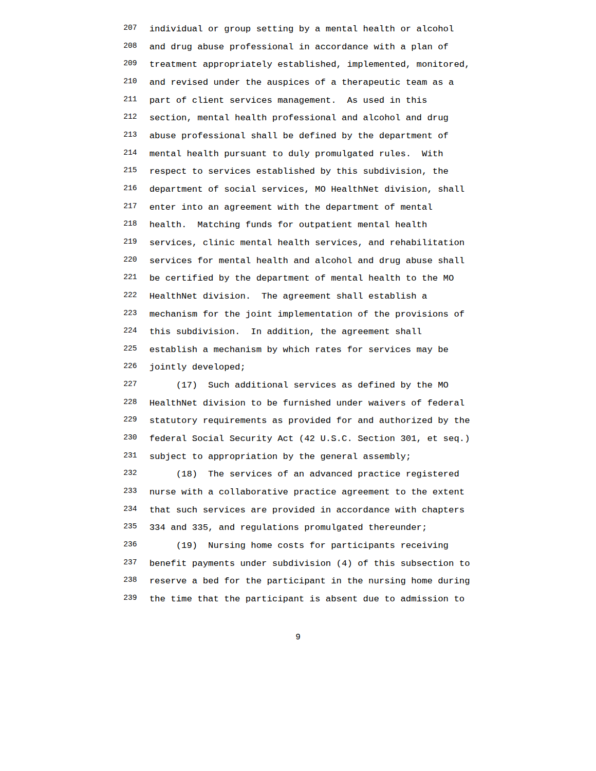individual or group setting by a mental health or alcohol
and drug abuse professional in accordance with a plan of
treatment appropriately established, implemented, monitored,
and revised under the auspices of a therapeutic team as a
part of client services management. As used in this
section, mental health professional and alcohol and drug
abuse professional shall be defined by the department of
mental health pursuant to duly promulgated rules. With
respect to services established by this subdivision, the
department of social services, MO HealthNet division, shall
enter into an agreement with the department of mental
health. Matching funds for outpatient mental health
services, clinic mental health services, and rehabilitation
services for mental health and alcohol and drug abuse shall
be certified by the department of mental health to the MO
HealthNet division. The agreement shall establish a
mechanism for the joint implementation of the provisions of
this subdivision. In addition, the agreement shall
establish a mechanism by which rates for services may be
jointly developed;
(17) Such additional services as defined by the MO
HealthNet division to be furnished under waivers of federal
statutory requirements as provided for and authorized by the
federal Social Security Act (42 U.S.C. Section 301, et seq.)
subject to appropriation by the general assembly;
(18) The services of an advanced practice registered
nurse with a collaborative practice agreement to the extent
that such services are provided in accordance with chapters
334 and 335, and regulations promulgated thereunder;
(19) Nursing home costs for participants receiving
benefit payments under subdivision (4) of this subsection to
reserve a bed for the participant in the nursing home during
the time that the participant is absent due to admission to
9